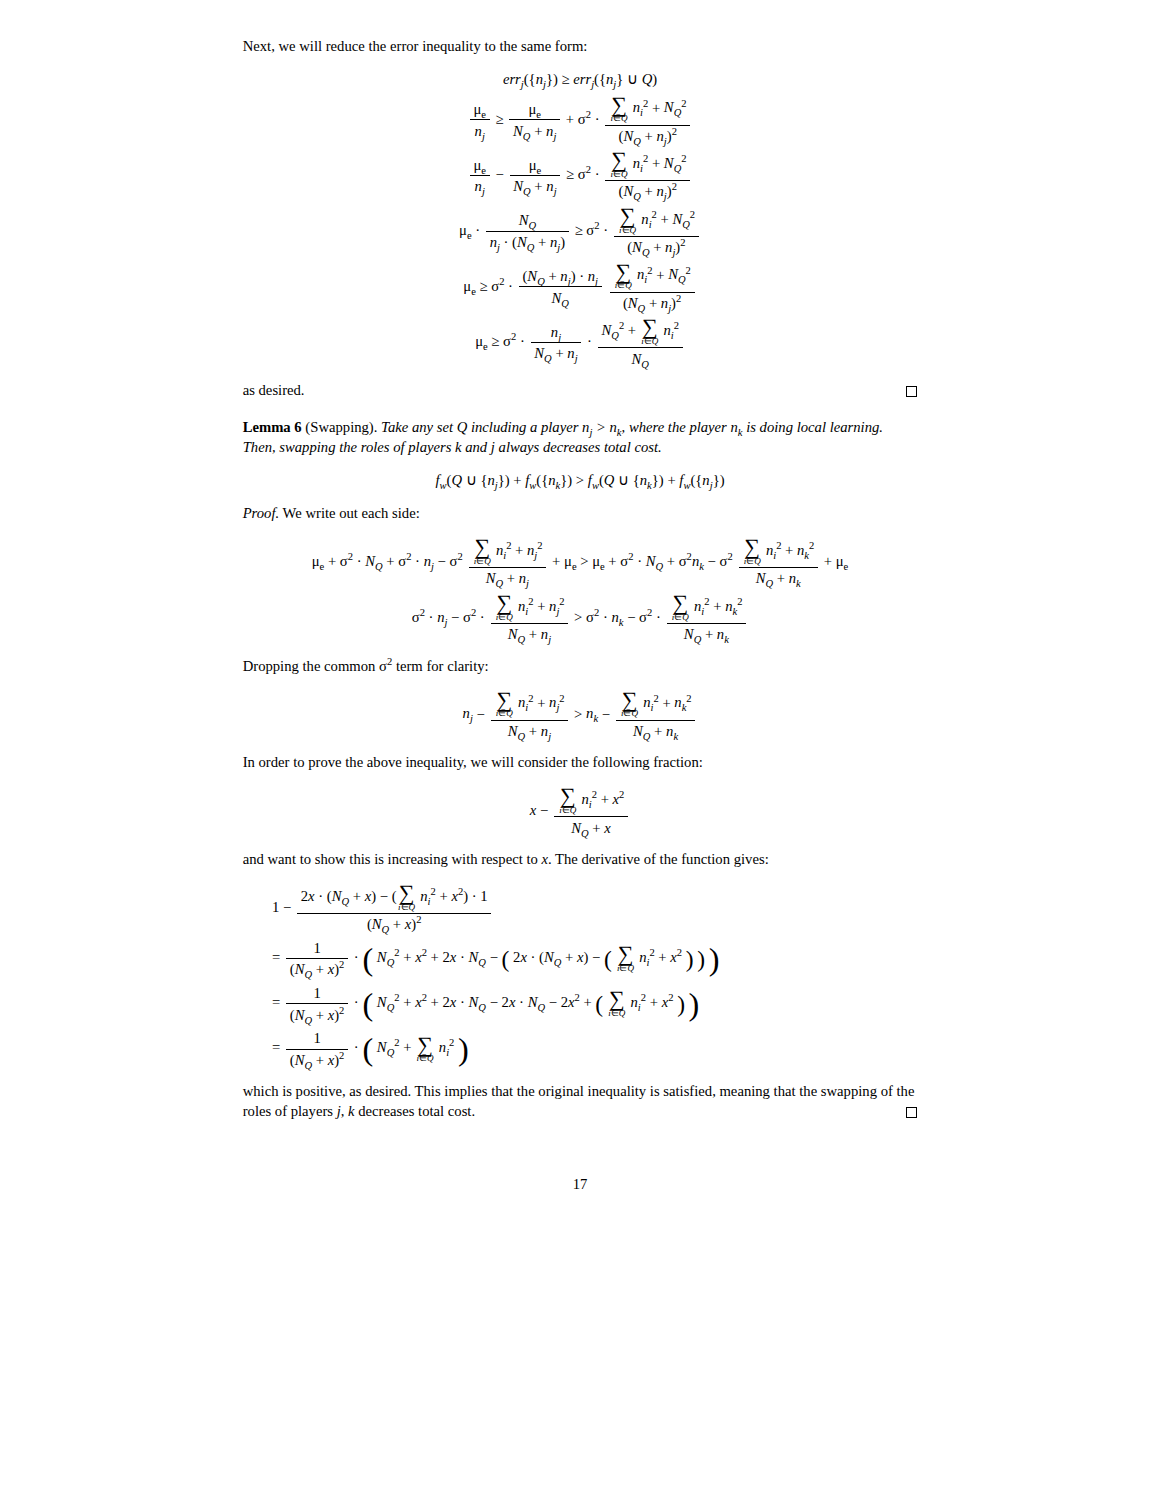Next, we will reduce the error inequality to the same form:
errj({nj}) ≥ errj({nj} ∪ Q) μe nj ≥ μe NQ + nj + σ2 · ∑i∈Q ni2 + NQ2 (NQ + nj)2 μe nj − μe NQ + nj ≥ σ2 · ∑i∈Q ni2 + NQ2 (NQ + nj)2 μe · NQ nj · (NQ + nj) ≥ σ2 · ∑i∈Q ni2 + NQ2 (NQ + nj)2 μe ≥ σ2 · (NQ + nj) · nj NQ ∑i∈Q ni2 + NQ2 (NQ + nj)2 μe ≥ σ2 · nj NQ + nj · NQ2 + ∑i∈Q ni2 NQ
as desired.
Lemma 6 (Swapping). Take any set Q including a player nj > nk, where the player nk is doing local learning. Then, swapping the roles of players k and j always decreases total cost.
fw(Q ∪ {nj}) + fw({nk}) > fw(Q ∪ {nk}) + fw({nj})
Proof. We write out each side:
μe + σ2 · NQ + σ2 · nj − σ2 ∑i∈Q ni2 + nj2 NQ + nj + μe > μe + σ2 · NQ + σ2nk − σ2 ∑i∈Q ni2 + nk2 NQ + nk + μe σ2 · nj − σ2 · ∑i∈Q ni2 + nj2 NQ + nj > σ2 · nk − σ2 · ∑i∈Q ni2 + nk2 NQ + nk
Dropping the common σ2 term for clarity:
nj − ∑i∈Q ni2 + nj2 NQ + nj > nk − ∑i∈Q ni2 + nk2 NQ + nk
In order to prove the above inequality, we will consider the following fraction:
x − ∑i∈Q ni2 + x2 NQ + x
and want to show this is increasing with respect to x. The derivative of the function gives:
1 − 2x · (NQ + x) − (∑i∈Q ni2 + x2) · 1 (NQ + x)2 = 1(NQ + x)2 · ( NQ2 + x2 + 2x · NQ − ( 2x · (NQ + x) − ( ∑i∈Q ni2 + x2 ) ) ) = 1(NQ + x)2 · ( NQ2 + x2 + 2x · NQ − 2x · NQ − 2x2 + ( ∑i∈Q ni2 + x2 ) ) = 1(NQ + x)2 · ( NQ2 + ∑i∈Q ni2 )
which is positive, as desired. This implies that the original inequality is satisfied, meaning that the swapping of the roles of players j, k decreases total cost.
17